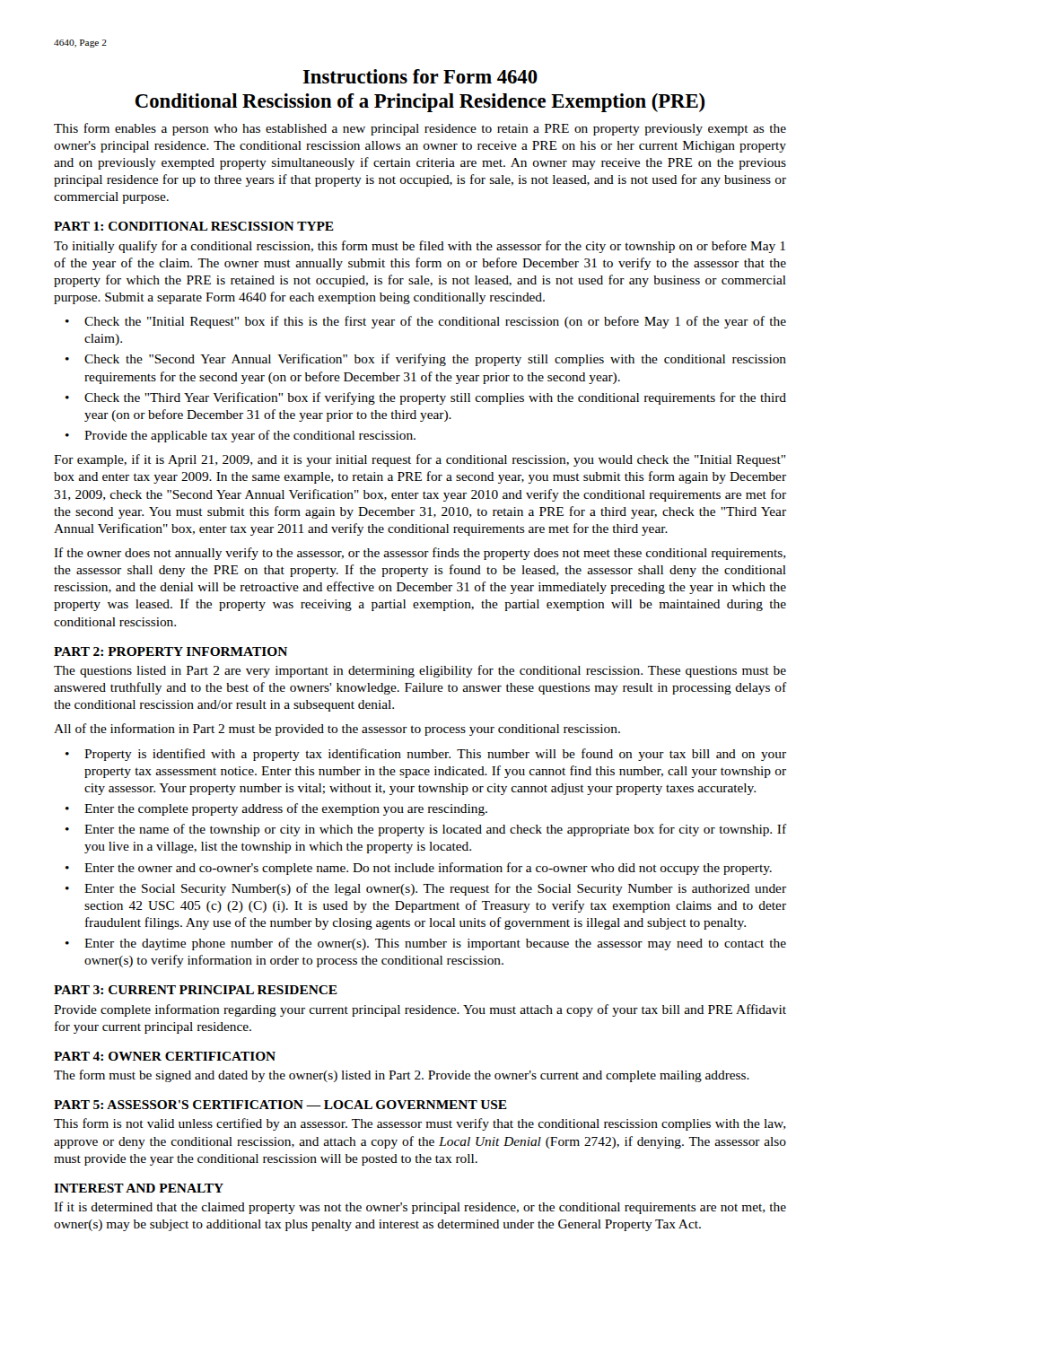4640, Page 2
Instructions for Form 4640Conditional Rescission of a Principal Residence Exemption (PRE)
This form enables a person who has established a new principal residence to retain a PRE on property previously exempt as the owner's principal residence. The conditional rescission allows an owner to receive a PRE on his or her current Michigan property and on previously exempted property simultaneously if certain criteria are met. An owner may receive the PRE on the previous principal residence for up to three years if that property is not occupied, is for sale, is not leased, and is not used for any business or commercial purpose.
PART 1: CONDITIONAL RESCISSION TYPE
To initially qualify for a conditional rescission, this form must be filed with the assessor for the city or township on or before May 1 of the year of the claim. The owner must annually submit this form on or before December 31 to verify to the assessor that the property for which the PRE is retained is not occupied, is for sale, is not leased, and is not used for any business or commercial purpose. Submit a separate Form 4640 for each exemption being conditionally rescinded.
Check the "Initial Request" box if this is the first year of the conditional rescission (on or before May 1 of the year of the claim).
Check the "Second Year Annual Verification" box if verifying the property still complies with the conditional rescission requirements for the second year (on or before December 31 of the year prior to the second year).
Check the "Third Year Verification" box if verifying the property still complies with the conditional requirements for the third year (on or before December 31 of the year prior to the third year).
Provide the applicable tax year of the conditional rescission.
For example, if it is April 21, 2009, and it is your initial request for a conditional rescission, you would check the "Initial Request" box and enter tax year 2009. In the same example, to retain a PRE for a second year, you must submit this form again by December 31, 2009, check the "Second Year Annual Verification" box, enter tax year 2010 and verify the conditional requirements are met for the second year. You must submit this form again by December 31, 2010, to retain a PRE for a third year, check the "Third Year Annual Verification" box, enter tax year 2011 and verify the conditional requirements are met for the third year.
If the owner does not annually verify to the assessor, or the assessor finds the property does not meet these conditional requirements, the assessor shall deny the PRE on that property. If the property is found to be leased, the assessor shall deny the conditional rescission, and the denial will be retroactive and effective on December 31 of the year immediately preceding the year in which the property was leased. If the property was receiving a partial exemption, the partial exemption will be maintained during the conditional rescission.
PART 2: PROPERTY INFORMATION
The questions listed in Part 2 are very important in determining eligibility for the conditional rescission. These questions must be answered truthfully and to the best of the owners' knowledge. Failure to answer these questions may result in processing delays of the conditional rescission and/or result in a subsequent denial.
All of the information in Part 2 must be provided to the assessor to process your conditional rescission.
Property is identified with a property tax identification number. This number will be found on your tax bill and on your property tax assessment notice. Enter this number in the space indicated. If you cannot find this number, call your township or city assessor. Your property number is vital; without it, your township or city cannot adjust your property taxes accurately.
Enter the complete property address of the exemption you are rescinding.
Enter the name of the township or city in which the property is located and check the appropriate box for city or township. If you live in a village, list the township in which the property is located.
Enter the owner and co-owner's complete name. Do not include information for a co-owner who did not occupy the property.
Enter the Social Security Number(s) of the legal owner(s). The request for the Social Security Number is authorized under section 42 USC 405 (c) (2) (C) (i). It is used by the Department of Treasury to verify tax exemption claims and to deter fraudulent filings. Any use of the number by closing agents or local units of government is illegal and subject to penalty.
Enter the daytime phone number of the owner(s). This number is important because the assessor may need to contact the owner(s) to verify information in order to process the conditional rescission.
PART 3: CURRENT PRINCIPAL RESIDENCE
Provide complete information regarding your current principal residence. You must attach a copy of your tax bill and PRE Affidavit for your current principal residence.
PART 4: OWNER CERTIFICATION
The form must be signed and dated by the owner(s) listed in Part 2. Provide the owner's current and complete mailing address.
PART 5: ASSESSOR'S CERTIFICATION — LOCAL GOVERNMENT USE
This form is not valid unless certified by an assessor. The assessor must verify that the conditional rescission complies with the law, approve or deny the conditional rescission, and attach a copy of the Local Unit Denial (Form 2742), if denying. The assessor also must provide the year the conditional rescission will be posted to the tax roll.
INTEREST AND PENALTY
If it is determined that the claimed property was not the owner's principal residence, or the conditional requirements are not met, the owner(s) may be subject to additional tax plus penalty and interest as determined under the General Property Tax Act.